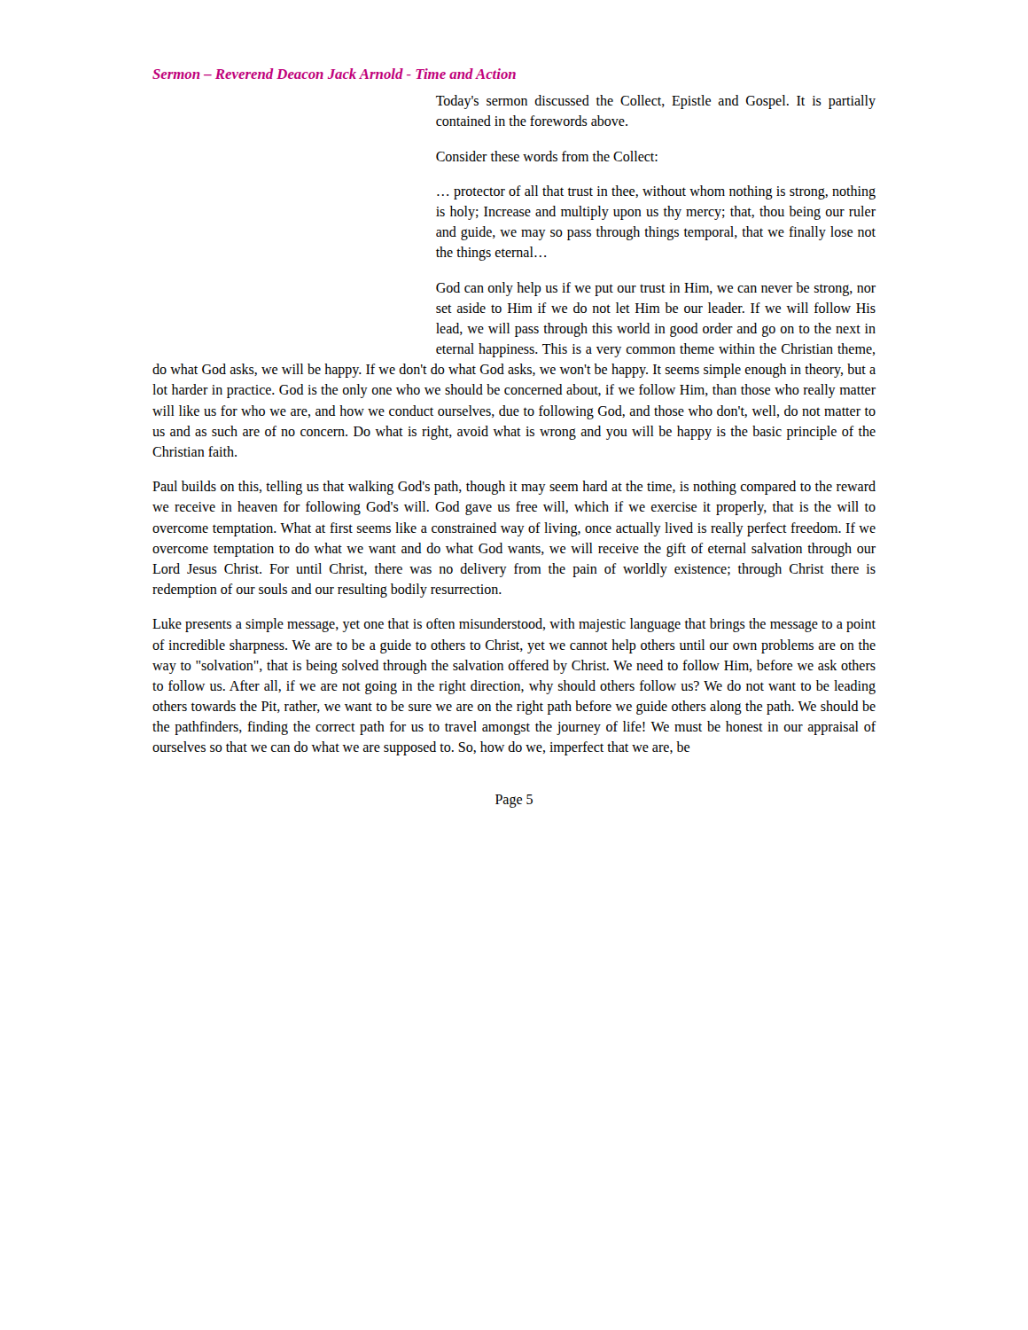Sermon – Reverend Deacon Jack Arnold - Time and Action
Today's sermon discussed the Collect, Epistle and Gospel. It is partially contained in the forewords above.
Consider these words from the Collect:
… protector of all that trust in thee, without whom nothing is strong, nothing is holy; Increase and multiply upon us thy mercy; that, thou being our ruler and guide, we may so pass through things temporal, that we finally lose not the things eternal…
God can only help us if we put our trust in Him, we can never be strong, nor set aside to Him if we do not let Him be our leader. If we will follow His lead, we will pass through this world in good order and go on to the next in eternal happiness. This is a very common theme within the Christian theme, do what God asks, we will be happy. If we don't do what God asks, we won't be happy. It seems simple enough in theory, but a lot harder in practice. God is the only one who we should be concerned about, if we follow Him, than those who really matter will like us for who we are, and how we conduct ourselves, due to following God, and those who don't, well, do not matter to us and as such are of no concern. Do what is right, avoid what is wrong and you will be happy is the basic principle of the Christian faith.
Paul builds on this, telling us that walking God's path, though it may seem hard at the time, is nothing compared to the reward we receive in heaven for following God's will. God gave us free will, which if we exercise it properly, that is the will to overcome temptation. What at first seems like a constrained way of living, once actually lived is really perfect freedom. If we overcome temptation to do what we want and do what God wants, we will receive the gift of eternal salvation through our Lord Jesus Christ. For until Christ, there was no delivery from the pain of worldly existence; through Christ there is redemption of our souls and our resulting bodily resurrection.
Luke presents a simple message, yet one that is often misunderstood, with majestic language that brings the message to a point of incredible sharpness. We are to be a guide to others to Christ, yet we cannot help others until our own problems are on the way to "solvation", that is being solved through the salvation offered by Christ. We need to follow Him, before we ask others to follow us. After all, if we are not going in the right direction, why should others follow us? We do not want to be leading others towards the Pit, rather, we want to be sure we are on the right path before we guide others along the path. We should be the pathfinders, finding the correct path for us to travel amongst the journey of life! We must be honest in our appraisal of ourselves so that we can do what we are supposed to. So, how do we, imperfect that we are, be
Page 5